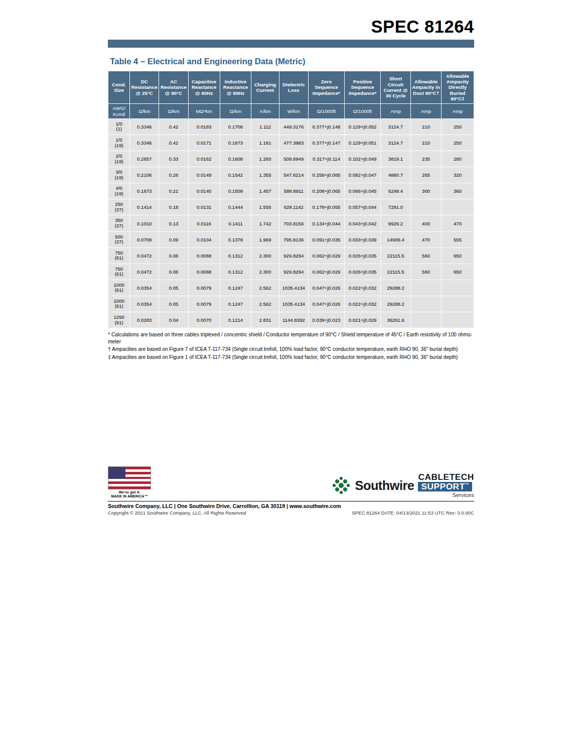SPEC 81264
Table 4 – Electrical and Engineering Data (Metric)
| Cond. Size | DC Resistance @ 25°C | AC Resistance @ 90°C | Capacitive Reactance @ 60Hz | Inductive Reactance @ 60Hz | Charging Current | Dielectric Loss | Zero Sequence Impedance* | Positive Sequence Impedance* | Short Circuit Current @ 30 Cycle | Allowable Ampacity in Duct 90°C† | Allowable Ampacity Directly Buried 90°C‡ |
| --- | --- | --- | --- | --- | --- | --- | --- | --- | --- | --- | --- |
| AWG/ Kcmil | Ω/km | Ω/km | MΩ*km | Ω/km | A/km | W/km | Ω/1000ft | Ω/1000ft | Amp | Amp | Amp |
| 1/0 (1) | 0.3346 | 0.42 | 0.0183 | 0.1706 | 1.112 | 449.3176 | 0.377+j0.148 | 0.129+j0.052 | 3124.7 | 210 | 250 |
| 1/0 (19) | 0.3346 | 0.42 | 0.0171 | 0.1673 | 1.181 | 477.3983 | 0.377+j0.147 | 0.129+j0.051 | 3124.7 | 210 | 250 |
| 2/0 (19) | 0.2657 | 0.33 | 0.0162 | 0.1608 | 1.260 | 509.6949 | 0.317+j0.114 | 0.102+j0.049 | 3819.1 | 235 | 280 |
| 3/0 (19) | 0.2106 | 0.26 | 0.0149 | 0.1542 | 1.355 | 547.6214 | 0.258+j0.085 | 0.082+j0.047 | 4860.7 | 265 | 320 |
| 4/0 (19) | 0.1673 | 0.21 | 0.0140 | 0.1509 | 1.457 | 588.8911 | 0.208+j0.065 | 0.066+j0.045 | 6249.4 | 300 | 360 |
| 250 (37) | 0.1414 | 0.18 | 0.0131 | 0.1444 | 1.555 | 629.1142 | 0.179+j0.055 | 0.057+j0.044 | 7291.0 | | |
| 350 (37) | 0.1010 | 0.13 | 0.0116 | 0.1411 | 1.742 | 703.8156 | 0.134+j0.044 | 0.043+j0.042 | 9929.2 | 400 | 470 |
| 500 (37) | 0.0709 | 0.09 | 0.0104 | 0.1378 | 1.969 | 795.8136 | 0.091+j0.035 | 0.033+j0.039 | 14906.4 | 470 | 555 |
| 750 (61) | 0.0472 | 0.06 | 0.0088 | 0.1312 | 2.300 | 929.8294 | 0.062+j0.029 | 0.026+j0.035 | 22115.5 | 560 | 650 |
| 750 (61) | 0.0472 | 0.06 | 0.0088 | 0.1312 | 2.300 | 929.8294 | 0.062+j0.029 | 0.026+j0.035 | 22115.5 | 560 | 650 |
| 1000 (61) | 0.0354 | 0.05 | 0.0079 | 0.1247 | 2.562 | 1035.4134 | 0.047+j0.026 | 0.022+j0.032 | 29288.2 | | |
| 1000 (61) | 0.0354 | 0.05 | 0.0079 | 0.1247 | 2.562 | 1035.4134 | 0.047+j0.026 | 0.022+j0.032 | 29288.2 | | |
| 1250 (91) | 0.0283 | 0.04 | 0.0070 | 0.1214 | 2.831 | 1144.8392 | 0.039+j0.023 | 0.021+j0.029 | 36261.6 | | |
* Calculations are based on three cables triplexed / concentric shield / Conductor temperature of 90°C / Shield temperature of 45°C / Earth resistivity of 100 ohms-meter
† Ampacities are based on Figure 7 of ICEA T-117-734 (Single circuit trefoil, 100% load factor, 90°C conductor temperature, earth RHO 90, 36" burial depth)
‡ Ampacities are based on Figure 1 of ICEA T-117-734 (Single circuit trefoil, 100% load factor, 90°C conductor temperature, earth RHO 90, 36" burial depth)
We've got it.
MADE IN AMERICA™
Southwire
CABLETECH
SUPPORT™
Services
Southwire Company, LLC | One Southwire Drive, Carrollton, GA 30119 | www.southwire.com
Copyright © 2021 Southwire Company, LLC. All Rights Reserved
SPEC 81264 DATE: 04/13/2021 11:53 UTC Rev: 3.0.00C